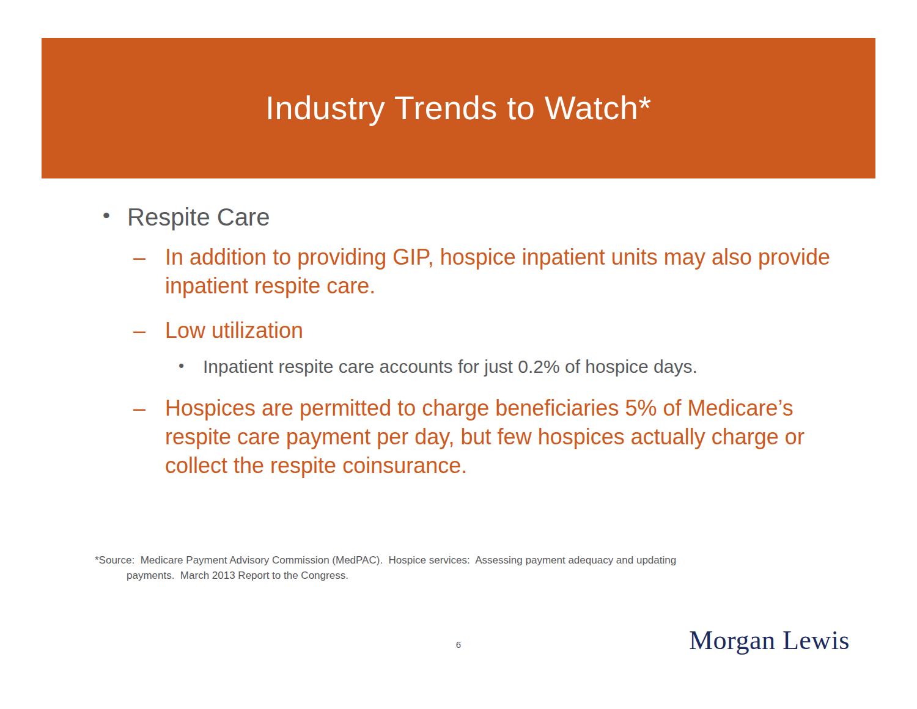Industry Trends to Watch*
Respite Care
In addition to providing GIP, hospice inpatient units may also provide inpatient respite care.
Low utilization
Inpatient respite care accounts for just 0.2% of hospice days.
Hospices are permitted to charge beneficiaries 5% of Medicare’s respite care payment per day, but few hospices actually charge or collect the respite coinsurance.
*Source: Medicare Payment Advisory Commission (MedPAC). Hospice services: Assessing payment adequacy and updating payments. March 2013 Report to the Congress.
6
Morgan Lewis